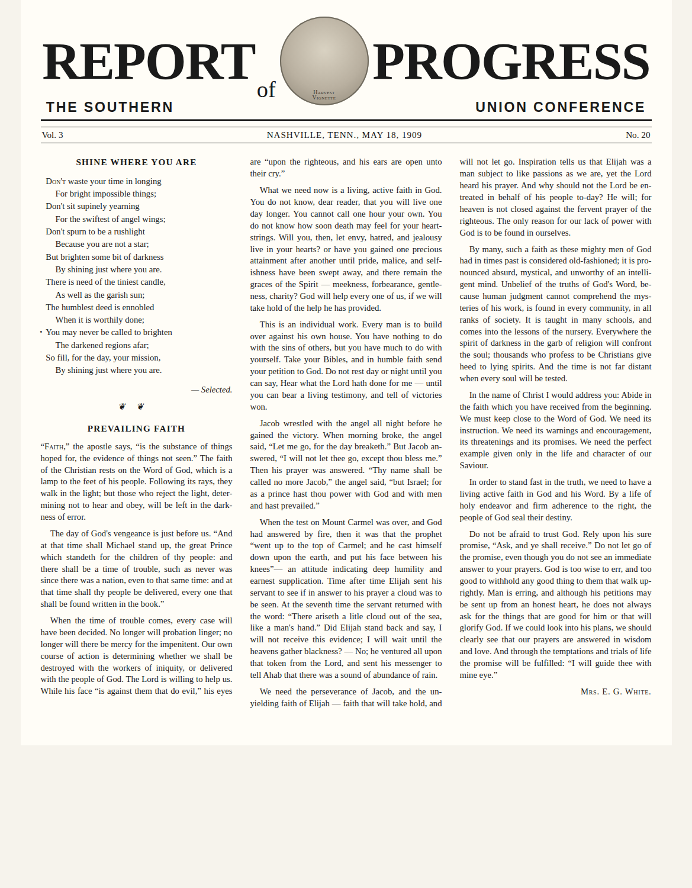Report of
Harvest
Vignette
Progress
THE SOUTHERN UNION CONFERENCE
Vol. 3 NASHVILLE, TENN., MAY 18, 1909 No. 20
Shine Where You Are
Don't waste your time in longing For bright impossible things; Don't sit supinely yearning For the swiftest of angel wings; Don't spurn to be a rushlight Because you are not a star; But brighten some bit of darkness By shining just where you are. There is need of the tiniest candle, As well as the garish sun; The humblest deed is ennobled When it is worthily done; You may never be called to brighten The darkened regions afar; So fill, for the day, your mission, By shining just where you are.
— Selected.
❦❦
Prevailing Faith
“Faith,” the apostle says, “is the substance of things hoped for, the evidence of things not seen.” The faith of the Christian rests on the Word of God, which is a lamp to the feet of his people. Following its rays, they walk in the light; but those who reject the light, determining not to hear and obey, will be left in the darkness of error.
The day of God's vengeance is just before us. “And at that time shall Michael stand up, the great Prince which standeth for the children of thy people: and there shall be a time of trouble, such as never was since there was a nation, even to that same time: and at that time shall thy people be delivered, every one that shall be found written in the book.”
When the time of trouble comes, every case will have been decided. No longer will probation linger; no longer will there be mercy for the impenitent. Our own course of action is determining whether we shall be destroyed with the workers of iniquity, or delivered with the people of God. The Lord is willing to help us. While his face “is against them that do evil,” his eyes are “upon the righteous, and his ears are open unto their cry.”
What we need now is a living, active faith in God. You do not know, dear reader, that you will live one day longer. You cannot call one hour your own. You do not know how soon death may feel for your heart-strings. Will you, then, let envy, hatred, and jealousy live in your hearts? or have you gained one precious attainment after another until pride, malice, and selfishness have been swept away, and there remain the graces of the Spirit — meekness, forbearance, gentleness, charity? God will help every one of us, if we will take hold of the help he has provided.
This is an individual work. Every man is to build over against his own house. You have nothing to do with the sins of others, but you have much to do with yourself. Take your Bibles, and in humble faith send your petition to God. Do not rest day or night until you can say, Hear what the Lord hath done for me — until you can bear a living testimony, and tell of victories won.
Jacob wrestled with the angel all night before he gained the victory. When morning broke, the angel said, “Let me go, for the day breaketh.” But Jacob answered, “I will not let thee go, except thou bless me.” Then his prayer was answered. “Thy name shall be called no more Jacob,” the angel said, “but Israel; for as a prince hast thou power with God and with men and hast prevailed.”
When the test on Mount Carmel was over, and God had answered by fire, then it was that the prophet “went up to the top of Carmel; and he cast himself down upon the earth, and put his face between his knees”— an attitude indicating deep humility and earnest supplication. Time after time Elijah sent his servant to see if in answer to his prayer a cloud was to be seen. At the seventh time the servant returned with the word: “There ariseth a litle cloud out of the sea, like a man's hand.” Did Elijah stand back and say, I will not receive this evidence; I will wait until the heavens gather blackness? — No; he ventured all upon that token from the Lord, and sent his messenger to tell Ahab that there was a sound of abundance of rain.
We need the perseverance of Jacob, and the unyielding faith of Elijah — faith that will take hold, and will not let go. Inspiration tells us that Elijah was a man subject to like passions as we are, yet the Lord heard his prayer. And why should not the Lord be entreated in behalf of his people to-day? He will; for heaven is not closed against the fervent prayer of the righteous. The only reason for our lack of power with God is to be found in ourselves.
By many, such a faith as these mighty men of God had in times past is considered old-fashioned; it is pronounced absurd, mystical, and unworthy of an intelligent mind. Unbelief of the truths of God's Word, because human judgment cannot comprehend the mysteries of his work, is found in every community, in all ranks of society. It is taught in many schools, and comes into the lessons of the nursery. Everywhere the spirit of darkness in the garb of religion will confront the soul; thousands who profess to be Christians give heed to lying spirits. And the time is not far distant when every soul will be tested.
In the name of Christ I would address you: Abide in the faith which you have received from the beginning. We must keep close to the Word of God. We need its instruction. We need its warnings and encouragement, its threatenings and its promises. We need the perfect example given only in the life and character of our Saviour.
In order to stand fast in the truth, we need to have a living active faith in God and his Word. By a life of holy endeavor and firm adherence to the right, the people of God seal their destiny.
Do not be afraid to trust God. Rely upon his sure promise, “Ask, and ye shall receive.” Do not let go of the promise, even though you do not see an immediate answer to your prayers. God is too wise to err, and too good to withhold any good thing to them that walk uprightly. Man is erring, and although his petitions may be sent up from an honest heart, he does not always ask for the things that are good for him or that will glorify God. If we could look into his plans, we should clearly see that our prayers are answered in wisdom and love. And through the temptations and trials of life the promise will be fulfilled: “I will guide thee with mine eye.”
Mrs. E. G. White.